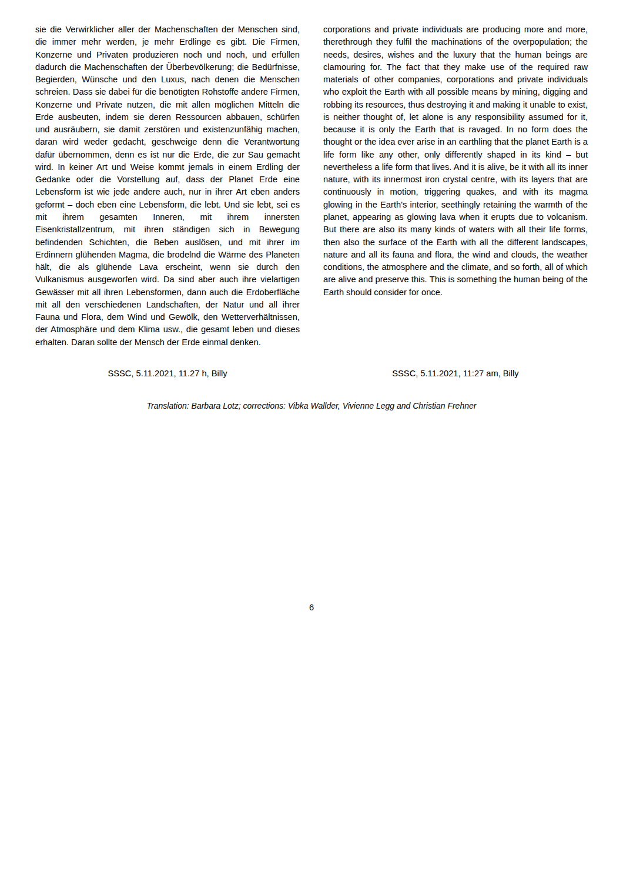sie die Verwirklicher aller der Machenschaften der Menschen sind, die immer mehr werden, je mehr Erdlinge es gibt. Die Firmen, Konzerne und Privaten produzieren noch und noch, und erfüllen dadurch die Machenschaften der Überbevölkerung; die Bedürfnisse, Begierden, Wünsche und den Luxus, nach denen die Menschen schreien. Dass sie dabei für die benötigten Rohstoffe andere Firmen, Konzerne und Private nutzen, die mit allen möglichen Mitteln die Erde ausbeuten, indem sie deren Ressourcen abbauen, schürfen und ausräubern, sie damit zerstören und existenzunfähig machen, daran wird weder gedacht, geschweige denn die Verantwortung dafür übernommen, denn es ist nur die Erde, die zur Sau gemacht wird. In keiner Art und Weise kommt jemals in einem Erdling der Gedanke oder die Vorstellung auf, dass der Planet Erde eine Lebensform ist wie jede andere auch, nur in ihrer Art eben anders geformt – doch eben eine Lebensform, die lebt. Und sie lebt, sei es mit ihrem gesamten Inneren, mit ihrem innersten Eisenkristallzentrum, mit ihren ständigen sich in Bewegung befindenden Schichten, die Beben auslösen, und mit ihrer im Erdinnern glühenden Magma, die brodelnd die Wärme des Planeten hält, die als glühende Lava erscheint, wenn sie durch den Vulkanismus ausgeworfen wird. Da sind aber auch ihre vielartigen Gewässer mit all ihren Lebensformen, dann auch die Erdoberfläche mit all den verschiedenen Landschaften, der Natur und all ihrer Fauna und Flora, dem Wind und Gewölk, den Wetterverhältnissen, der Atmosphäre und dem Klima usw., die gesamt leben und dieses erhalten. Daran sollte der Mensch der Erde einmal denken.
corporations and private individuals are producing more and more, therethrough they fulfil the machinations of the overpopulation; the needs, desires, wishes and the luxury that the human beings are clamouring for. The fact that they make use of the required raw materials of other companies, corporations and private individuals who exploit the Earth with all possible means by mining, digging and robbing its resources, thus destroying it and making it unable to exist, is neither thought of, let alone is any responsibility assumed for it, because it is only the Earth that is ravaged. In no form does the thought or the idea ever arise in an earthling that the planet Earth is a life form like any other, only differently shaped in its kind – but nevertheless a life form that lives. And it is alive, be it with all its inner nature, with its innermost iron crystal centre, with its layers that are continuously in motion, triggering quakes, and with its magma glowing in the Earth's interior, seethingly retaining the warmth of the planet, appearing as glowing lava when it erupts due to volcanism. But there are also its many kinds of waters with all their life forms, then also the surface of the Earth with all the different landscapes, nature and all its fauna and flora, the wind and clouds, the weather conditions, the atmosphere and the climate, and so forth, all of which are alive and preserve this. This is something the human being of the Earth should consider for once.
SSSC, 5.11.2021, 11.27 h, Billy
SSSC, 5.11.2021, 11:27 am, Billy
Translation: Barbara Lotz; corrections: Vibka Wallder, Vivienne Legg and Christian Frehner
6